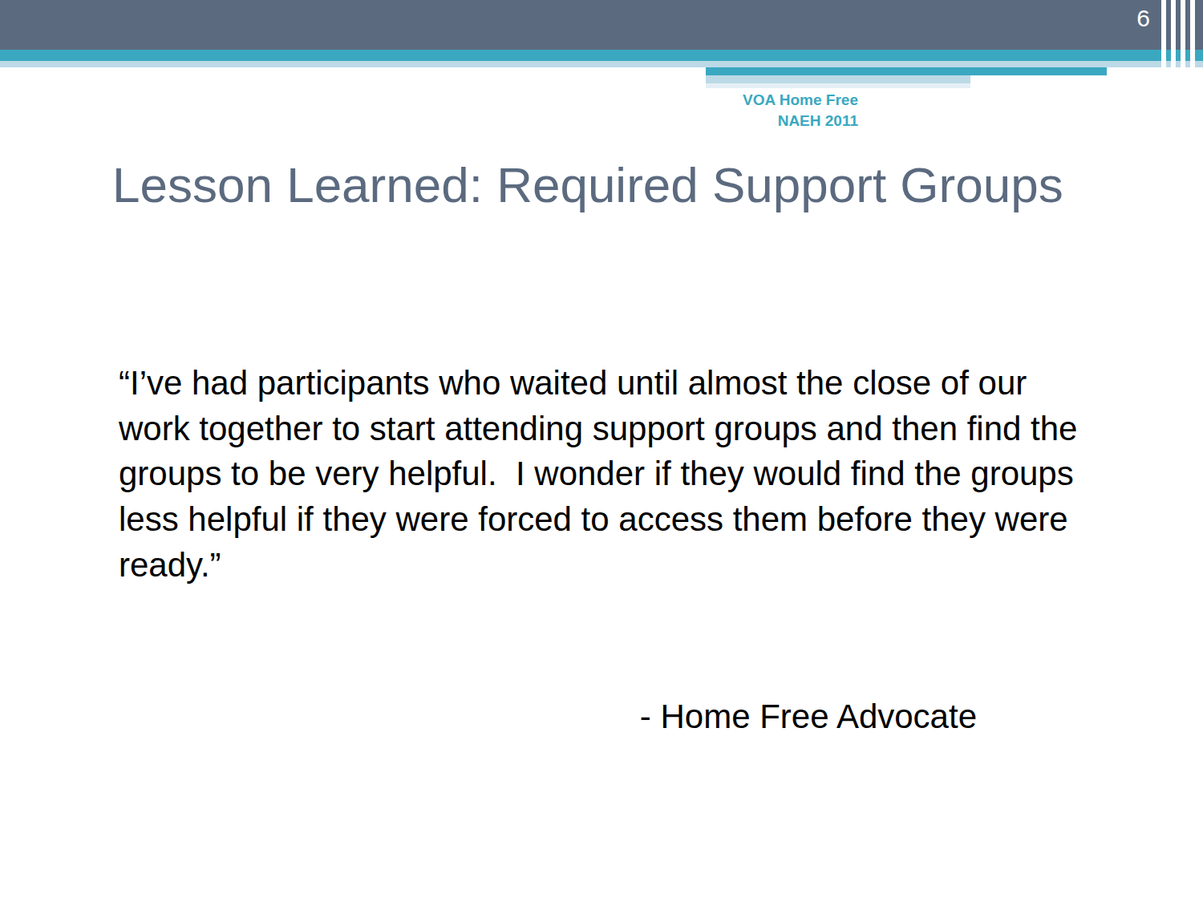6
VOA Home Free
NAEH 2011
Lesson Learned: Required Support Groups
“I’ve had participants who waited until almost the close of our work together to start attending support groups and then find the groups to be very helpful. I wonder if they would find the groups less helpful if they were forced to access them before they were ready.”
- Home Free Advocate